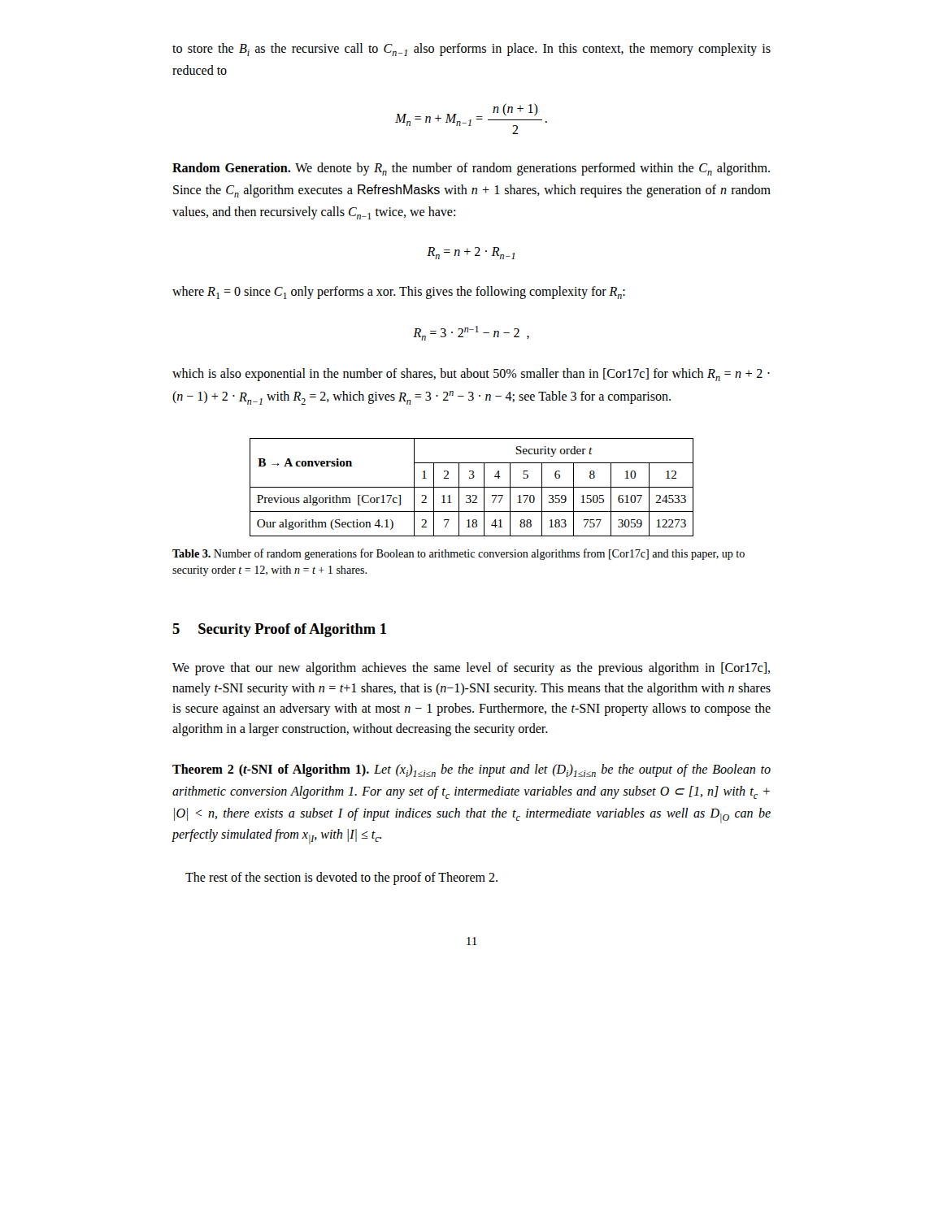to store the Bi as the recursive call to Cn−1 also performs in place. In this context, the memory complexity is reduced to
Mn = n + Mn−1 = n (n + 1) 2.
Random Generation. We denote by Rn the number of random generations performed within the Cn algorithm. Since the Cn algorithm executes a RefreshMasks with n + 1 shares, which requires the generation of n random values, and then recursively calls Cn−1 twice, we have:
Rn = n + 2 · Rn−1
where R1 = 0 since C1 only performs a xor. This gives the following complexity for Rn:
Rn = 3 · 2n−1 − n − 2 ,
which is also exponential in the number of shares, but about 50% smaller than in [Cor17c] for which Rn = n + 2 · (n − 1) + 2 · Rn−1 with R2 = 2, which gives Rn = 3 · 2n − 3 · n − 4; see Table 3 for a comparison.
| B → A conversion | Security order t |
| --- | --- |
| 1 | 2 | 3 | 4 | 5 | 6 | 8 | 10 | 12 |
| Previous algorithm [Cor17c] | 2 | 11 | 32 | 77 | 170 | 359 | 1505 | 6107 | 24533 |
| Our algorithm (Section 4.1) | 2 | 7 | 18 | 41 | 88 | 183 | 757 | 3059 | 12273 |
Table 3. Number of random generations for Boolean to arithmetic conversion algorithms from [Cor17c] and this paper, up to security order t = 12, with n = t + 1 shares.
5 Security Proof of Algorithm 1
We prove that our new algorithm achieves the same level of security as the previous algorithm in [Cor17c], namely t-SNI security with n = t+1 shares, that is (n−1)-SNI security. This means that the algorithm with n shares is secure against an adversary with at most n − 1 probes. Furthermore, the t-SNI property allows to compose the algorithm in a larger construction, without decreasing the security order.
Theorem 2 (t-SNI of Algorithm 1). Let (xi)1≤i≤n be the input and let (Di)1≤i≤n be the output of the Boolean to arithmetic conversion Algorithm 1. For any set of tc intermediate variables and any subset O ⊂ [1, n] with tc + |O| < n, there exists a subset I of input indices such that the tc intermediate variables as well as D|O can be perfectly simulated from x|I, with |I| ≤ tc.
The rest of the section is devoted to the proof of Theorem 2.
11